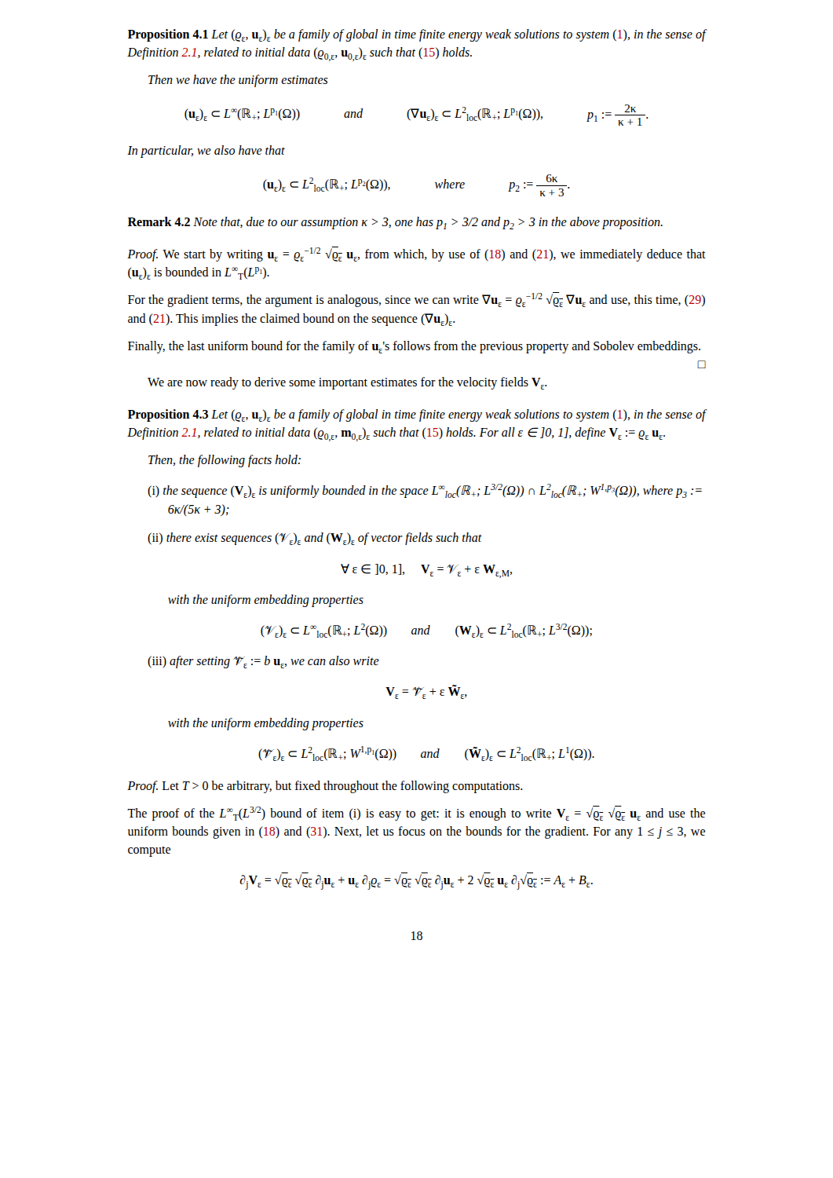Proposition 4.1 Let (ϱε, uε)ε be a family of global in time finite energy weak solutions to system (1), in the sense of Definition 2.1, related to initial data (ϱ0,ε, u0,ε)ε such that (15) holds.
Then we have the uniform estimates
(uε)ε ⊂ L∞(ℝ+; Lp1(Ω)) and (∇uε)ε ⊂ L2loc(ℝ+; Lp1(Ω)), p1 := 2κ κ + 1.
In particular, we also have that
(uε)ε ⊂ L2loc(ℝ+; Lp2(Ω)), where p2 := 6κ κ + 3.
Remark 4.2 Note that, due to our assumption κ > 3, one has p1 > 3/2 and p2 > 3 in the above proposition.
Proof. We start by writing uε = ϱε−1/2 √ϱε uε, from which, by use of (18) and (21), we immediately deduce that (uε)ε is bounded in L∞T(Lp1).
For the gradient terms, the argument is analogous, since we can write ∇uε = ϱε−1/2 √ϱε ∇uε and use, this time, (29) and (21). This implies the claimed bound on the sequence (∇uε)ε.
Finally, the last uniform bound for the family of uε's follows from the previous property and Sobolev embeddings. □
We are now ready to derive some important estimates for the velocity fields Vε.
Proposition 4.3 Let (ϱε, uε)ε be a family of global in time finite energy weak solutions to system (1), in the sense of Definition 2.1, related to initial data (ϱ0,ε, m0,ε)ε such that (15) holds. For all ε ∈ ]0, 1], define Vε := ϱε uε.
Then, the following facts hold:
(i) the sequence (Vε)ε is uniformly bounded in the space L∞loc(ℝ+; L3/2(Ω)) ∩ L2loc(ℝ+; W1,p3(Ω)), where p3 := 6κ/(5κ + 3);
(ii) there exist sequences (𝒱ε)ε and (Wε)ε of vector fields such that
∀ ε ∈ ]0, 1], Vε = 𝒱ε + ε Wε,M,
with the uniform embedding properties
(𝒱ε)ε ⊂ L∞loc(ℝ+; L2(Ω)) and (Wε)ε ⊂ L2loc(ℝ+; L3/2(Ω));
(iii) after setting 𝒱̃ε := b uε, we can also write
Vε = 𝒱̃ε + ε W̃ε,
with the uniform embedding properties
(𝒱̃ε)ε ⊂ L2loc(ℝ+; W1,p1(Ω)) and (W̃ε)ε ⊂ L2loc(ℝ+; L1(Ω)).
Proof. Let T > 0 be arbitrary, but fixed throughout the following computations.
The proof of the L∞T(L3/2) bound of item (i) is easy to get: it is enough to write Vε = √ϱε √ϱε uε and use the uniform bounds given in (18) and (31). Next, let us focus on the bounds for the gradient. For any 1 ≤ j ≤ 3, we compute
∂jVε = √ϱε √ϱε ∂juε + uε ∂jϱε = √ϱε √ϱε ∂juε + 2 √ϱε uε ∂j√ϱε := Aε + Bε.
18